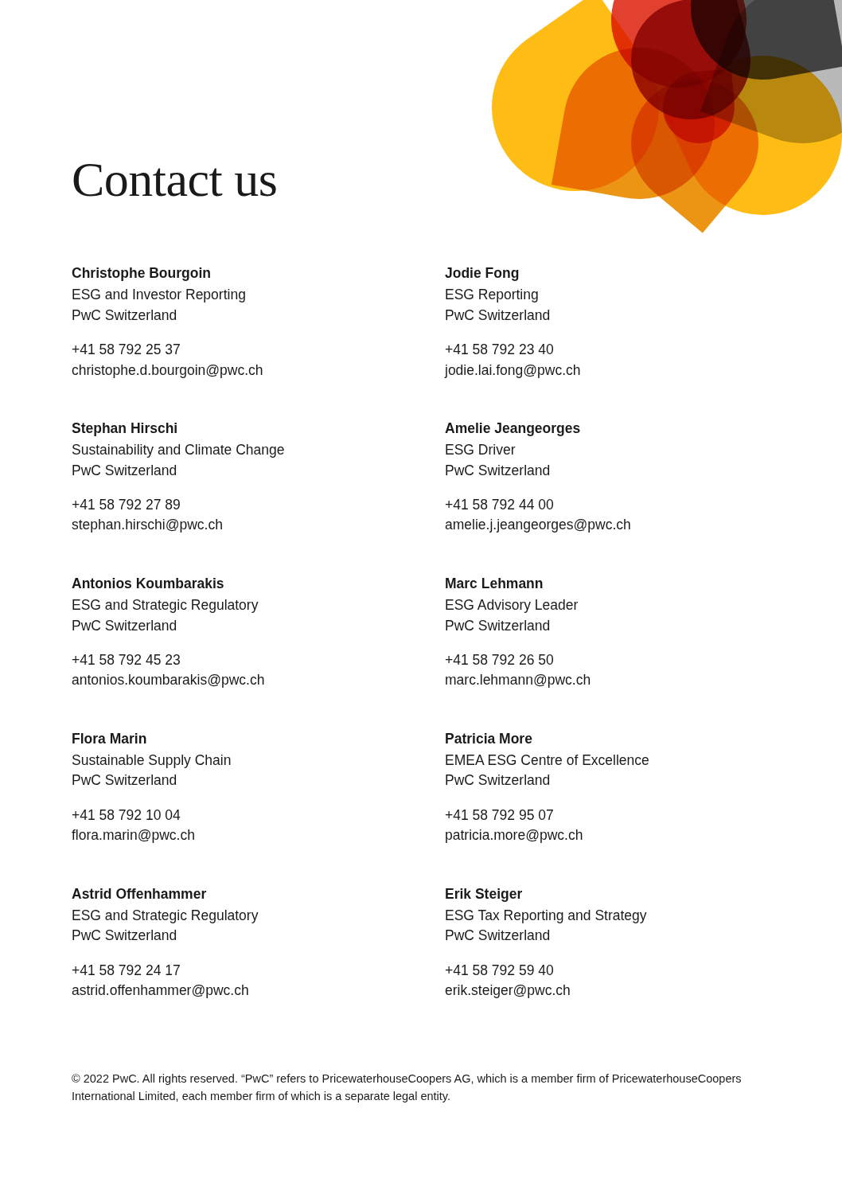Contact us
Christophe Bourgoin
ESG and Investor Reporting
PwC Switzerland
+41 58 792 25 37
christophe.d.bourgoin@pwc.ch
Jodie Fong
ESG Reporting
PwC Switzerland
+41 58 792 23 40
jodie.lai.fong@pwc.ch
Stephan Hirschi
Sustainability and Climate Change
PwC Switzerland
+41 58 792 27 89
stephan.hirschi@pwc.ch
Amelie Jeangeorges
ESG Driver
PwC Switzerland
+41 58 792 44 00
amelie.j.jeangeorges@pwc.ch
Antonios Koumbarakis
ESG and Strategic Regulatory
PwC Switzerland
+41 58 792 45 23
antonios.koumbarakis@pwc.ch
Marc Lehmann
ESG Advisory Leader
PwC Switzerland
+41 58 792 26 50
marc.lehmann@pwc.ch
Flora Marin
Sustainable Supply Chain
PwC Switzerland
+41 58 792 10 04
flora.marin@pwc.ch
Patricia More
EMEA ESG Centre of Excellence
PwC Switzerland
+41 58 792 95 07
patricia.more@pwc.ch
Astrid Offenhammer
ESG and Strategic Regulatory
PwC Switzerland
+41 58 792 24 17
astrid.offenhammer@pwc.ch
Erik Steiger
ESG Tax Reporting and Strategy
PwC Switzerland
+41 58 792 59 40
erik.steiger@pwc.ch
© 2022 PwC. All rights reserved. “PwC” refers to PricewaterhouseCoopers AG, which is a member firm of PricewaterhouseCoopers International Limited, each member firm of which is a separate legal entity.